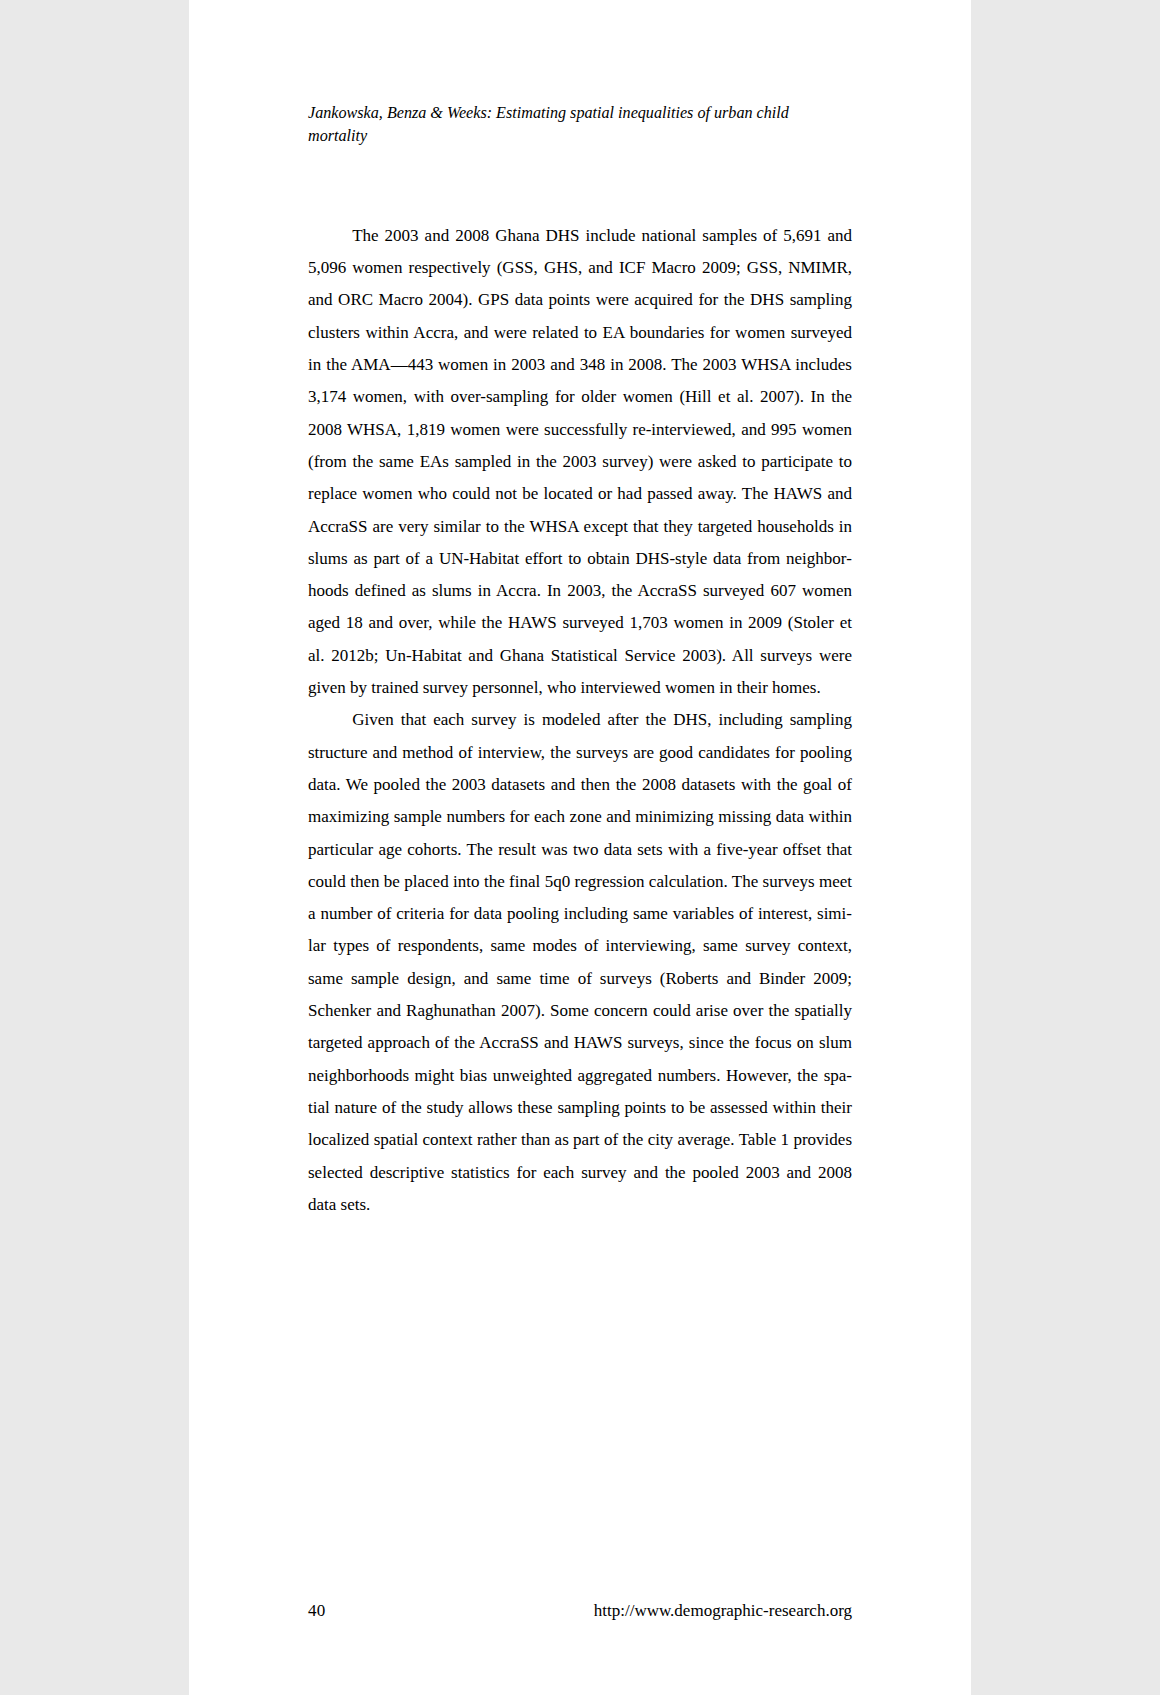Jankowska, Benza & Weeks: Estimating spatial inequalities of urban child mortality
The 2003 and 2008 Ghana DHS include national samples of 5,691 and 5,096 women respectively (GSS, GHS, and ICF Macro 2009; GSS, NMIMR, and ORC Macro 2004). GPS data points were acquired for the DHS sampling clusters within Accra, and were related to EA boundaries for women surveyed in the AMA—443 women in 2003 and 348 in 2008. The 2003 WHSA includes 3,174 women, with over-sampling for older women (Hill et al. 2007). In the 2008 WHSA, 1,819 women were successfully re-interviewed, and 995 women (from the same EAs sampled in the 2003 survey) were asked to participate to replace women who could not be located or had passed away. The HAWS and AccraSS are very similar to the WHSA except that they targeted households in slums as part of a UN-Habitat effort to obtain DHS-style data from neighborhoods defined as slums in Accra. In 2003, the AccraSS surveyed 607 women aged 18 and over, while the HAWS surveyed 1,703 women in 2009 (Stoler et al. 2012b; Un-Habitat and Ghana Statistical Service 2003). All surveys were given by trained survey personnel, who interviewed women in their homes.
Given that each survey is modeled after the DHS, including sampling structure and method of interview, the surveys are good candidates for pooling data. We pooled the 2003 datasets and then the 2008 datasets with the goal of maximizing sample numbers for each zone and minimizing missing data within particular age cohorts. The result was two data sets with a five-year offset that could then be placed into the final 5q0 regression calculation. The surveys meet a number of criteria for data pooling including same variables of interest, similar types of respondents, same modes of interviewing, same survey context, same sample design, and same time of surveys (Roberts and Binder 2009; Schenker and Raghunathan 2007). Some concern could arise over the spatially targeted approach of the AccraSS and HAWS surveys, since the focus on slum neighborhoods might bias unweighted aggregated numbers. However, the spatial nature of the study allows these sampling points to be assessed within their localized spatial context rather than as part of the city average. Table 1 provides selected descriptive statistics for each survey and the pooled 2003 and 2008 data sets.
40 http://www.demographic-research.org